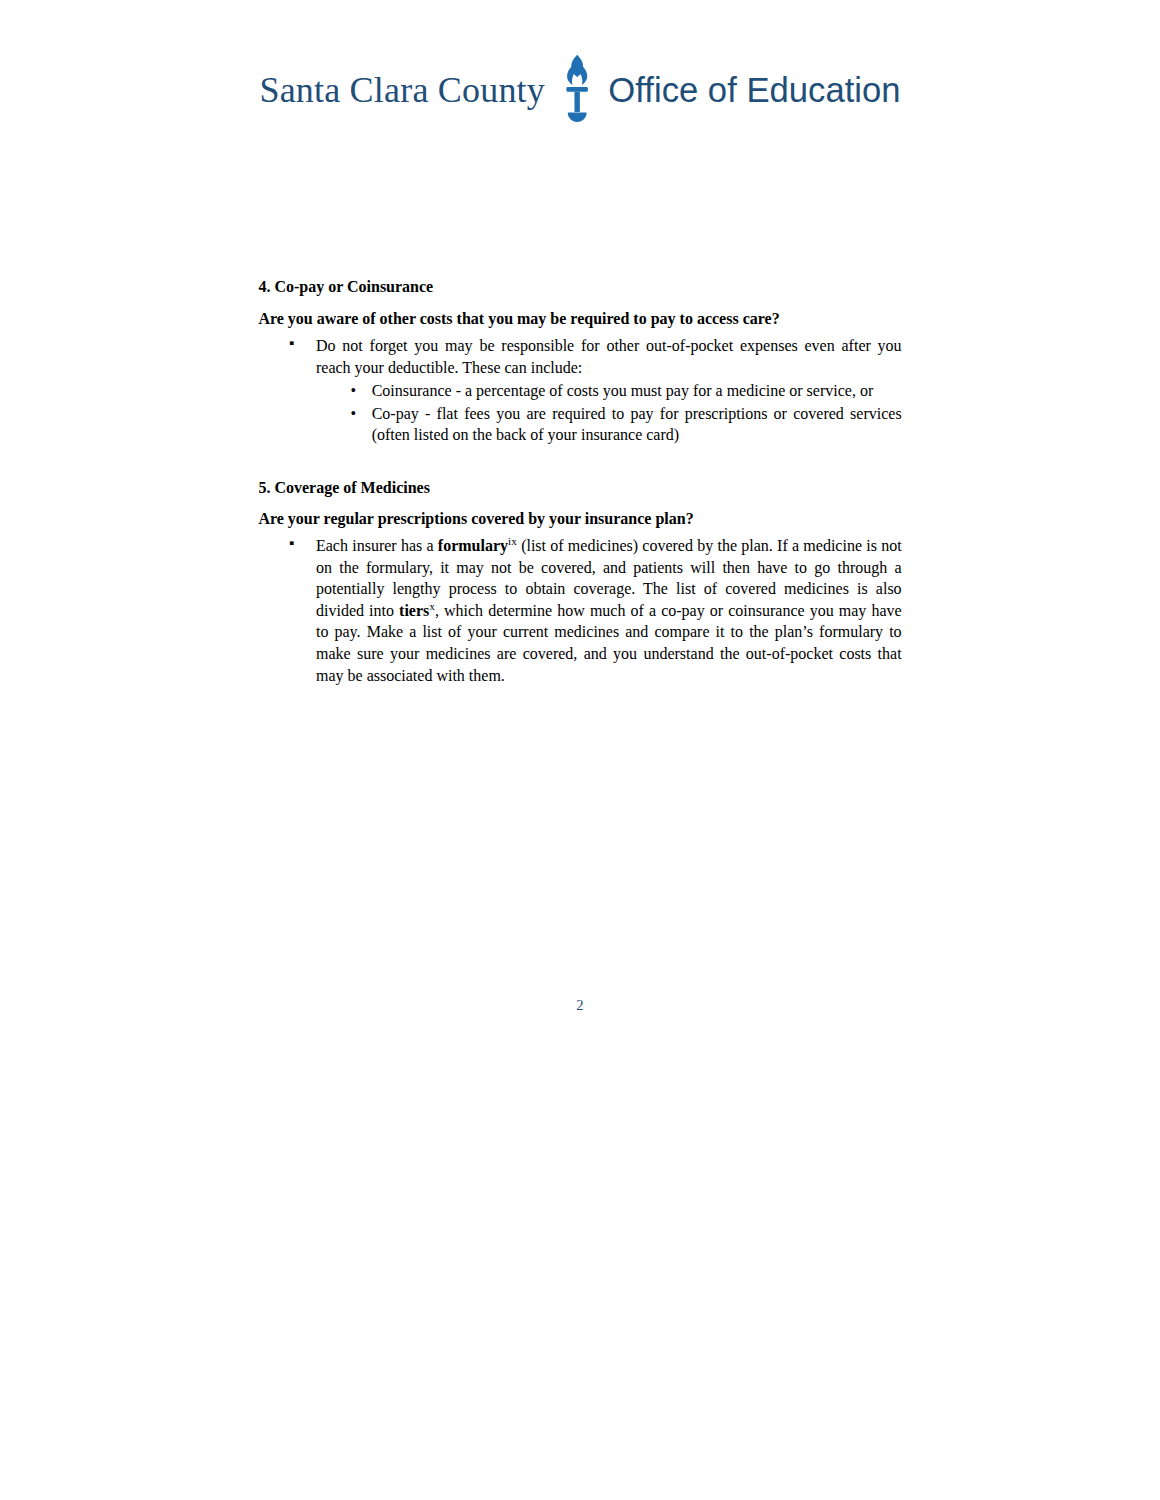Santa Clara County Office of Education
4. Co-pay or Coinsurance
Are you aware of other costs that you may be required to pay to access care?
Do not forget you may be responsible for other out-of-pocket expenses even after you reach your deductible. These can include:
Coinsurance - a percentage of costs you must pay for a medicine or service, or
Co-pay - flat fees you are required to pay for prescriptions or covered services (often listed on the back of your insurance card)
5. Coverage of Medicines
Are your regular prescriptions covered by your insurance plan?
Each insurer has a formularyix (list of medicines) covered by the plan. If a medicine is not on the formulary, it may not be covered, and patients will then have to go through a potentially lengthy process to obtain coverage. The list of covered medicines is also divided into tiersx, which determine how much of a co-pay or coinsurance you may have to pay. Make a list of your current medicines and compare it to the plan’s formulary to make sure your medicines are covered, and you understand the out-of-pocket costs that may be associated with them.
2